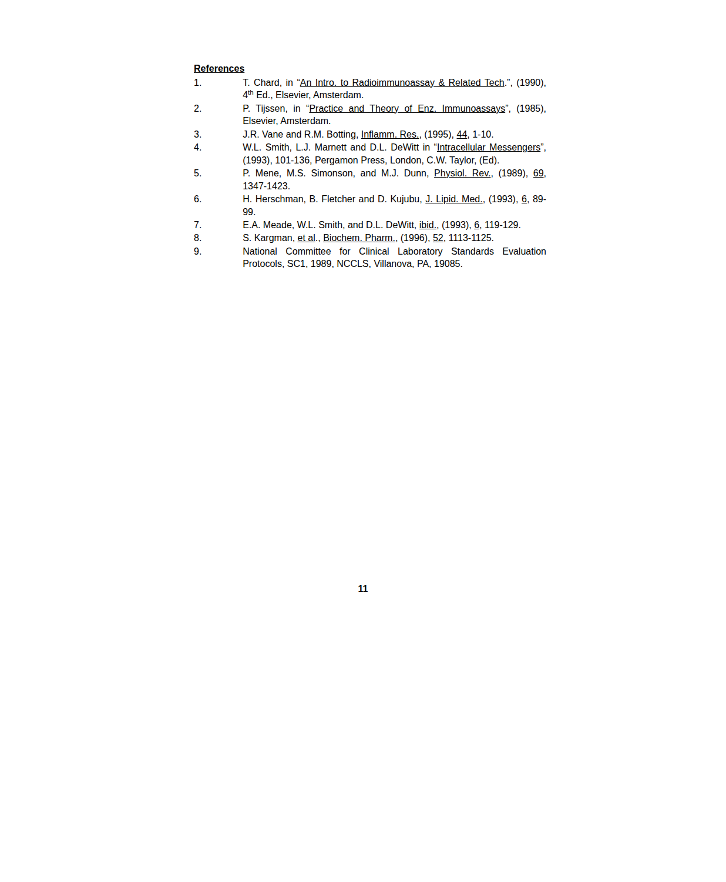References
1. T. Chard, in “An Intro. to Radioimmunoassay & Related Tech.”, (1990), 4th Ed., Elsevier, Amsterdam.
2. P. Tijssen, in “Practice and Theory of Enz. Immunoassays”, (1985), Elsevier, Amsterdam.
3. J.R. Vane and R.M. Botting, Inflamm. Res., (1995), 44, 1-10.
4. W.L. Smith, L.J. Marnett and D.L. DeWitt in “Intracellular Messengers”, (1993), 101-136, Pergamon Press, London, C.W. Taylor, (Ed).
5. P. Mene, M.S. Simonson, and M.J. Dunn, Physiol. Rev., (1989), 69, 1347-1423.
6. H. Herschman, B. Fletcher and D. Kujubu, J. Lipid. Med., (1993), 6, 89-99.
7. E.A. Meade, W.L. Smith, and D.L. DeWitt, ibid., (1993), 6, 119-129.
8. S. Kargman, et al., Biochem. Pharm., (1996), 52, 1113-1125.
9. National Committee for Clinical Laboratory Standards Evaluation Protocols, SC1, 1989, NCCLS, Villanova, PA, 19085.
11